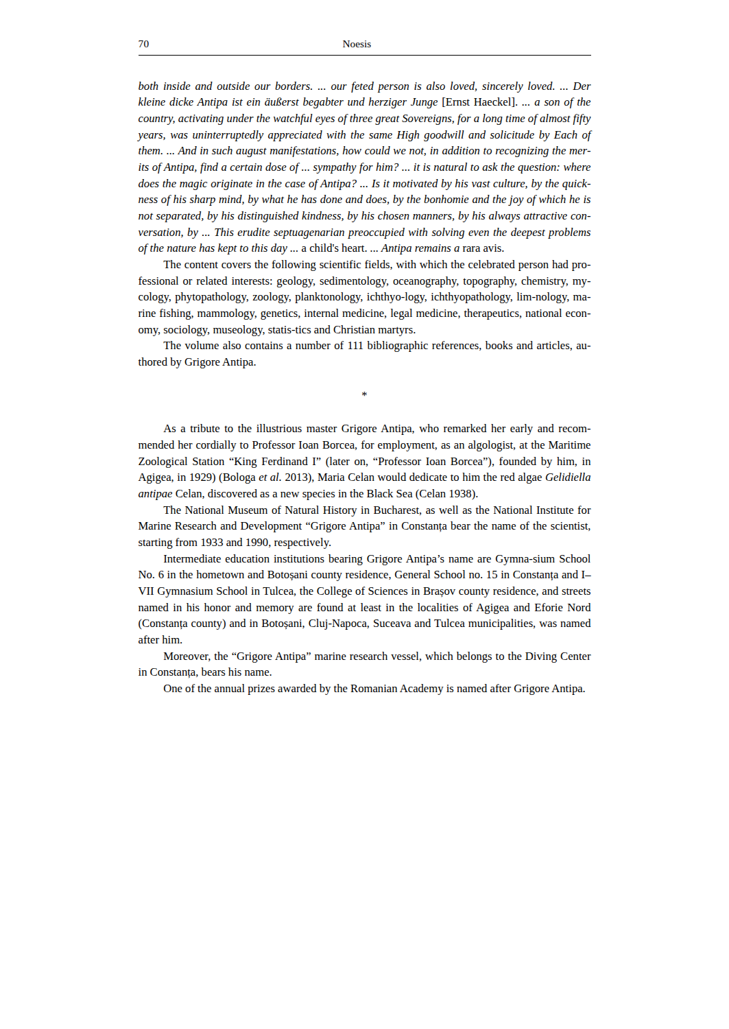70 Noesis
both inside and outside our borders. ... our feted person is also loved, sincerely loved. ... Der kleine dicke Antipa ist ein äußerst begabter und herziger Junge [Ernst Haeckel]. ... a son of the country, activating under the watchful eyes of three great Sovereigns, for a long time of almost fifty years, was uninterruptedly appreciated with the same High goodwill and solicitude by Each of them. ... And in such august manifestations, how could we not, in addition to recognizing the merits of Antipa, find a certain dose of ... sympathy for him? ... it is natural to ask the question: where does the magic originate in the case of Antipa? ... Is it motivated by his vast culture, by the quickness of his sharp mind, by what he has done and does, by the bonhomie and the joy of which he is not separated, by his distinguished kindness, by his chosen manners, by his always attractive conversation, by ... This erudite septuagenarian preoccupied with solving even the deepest problems of the nature has kept to this day ... a child's heart. ... Antipa remains a rara avis.
The content covers the following scientific fields, with which the celebrated person had professional or related interests: geology, sedimentology, oceanography, topography, chemistry, mycology, phytopathology, zoology, planktonology, ichthyo-logy, ichthyopathology, lim-nology, marine fishing, mammology, genetics, internal medicine, legal medicine, therapeutics, national economy, sociology, museology, statis-tics and Christian martyrs.
The volume also contains a number of 111 bibliographic references, books and articles, authored by Grigore Antipa.
*
As a tribute to the illustrious master Grigore Antipa, who remarked her early and recommended her cordially to Professor Ioan Borcea, for employment, as an algologist, at the Maritime Zoological Station “King Ferdinand I” (later on, “Professor Ioan Borcea”), founded by him, in Agigea, in 1929) (Bologa et al. 2013), Maria Celan would dedicate to him the red algae Gelidiella antipae Celan, discovered as a new species in the Black Sea (Celan 1938).
The National Museum of Natural History in Bucharest, as well as the National Institute for Marine Research and Development “Grigore Antipa” in Constanța bear the name of the scientist, starting from 1933 and 1990, respectively.
Intermediate education institutions bearing Grigore Antipa’s name are Gymna-sium School No. 6 in the hometown and Botoșani county residence, General School no. 15 in Constanța and I–VII Gymnasium School in Tulcea, the College of Sciences in Brașov county residence, and streets named in his honor and memory are found at least in the localities of Agigea and Eforie Nord (Constanța county) and in Botoșani, Cluj-Napoca, Suceava and Tulcea municipalities, was named after him.
Moreover, the “Grigore Antipa” marine research vessel, which belongs to the Diving Center in Constanța, bears his name.
One of the annual prizes awarded by the Romanian Academy is named after Grigore Antipa.